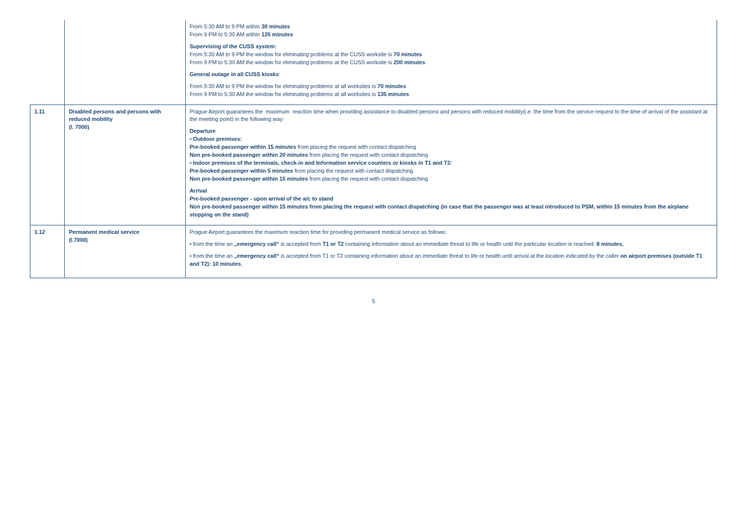| | | From 5:30 AM to 9 PM within 30 minutes From 9 PM to 5:30 AM within 135 minutes Supervising of the CUSS system: From 5:30 AM to 9 PM the window for eliminating problems at the CUSS worksite is 70 minutes From 9 PM to 5:30 AM the window for eliminating problems at the CUSS worksite is 200 minutes General outage in all CUSS kiosks : From 5:30 AM to 9 PM the window for eliminating problems at all worksites is 70 minutes From 9 PM to 5:30 AM the window for eliminating problems at all worksites is 135 minutes |
| 1.11 | Disabled persons and persons with reduced mobility (l. 7000) | Prague Airport guarantees the maximum reaction time when providing assistance to disabled persons and persons with reduced mobility(i.e. the time from the service request to the time of arrival of the assistant at the meeting point) in the following way: Departure • Outdoor premises: Pre-booked passenger within 15 minutes from placing the request with contact dispatching Non pre-booked passenger within 20 minutes from placing the request with contact dispatching • Indoor premises of the terminals, check-in and Information service counters or kiosks in T1 and T2: Pre-booked passenger within 5 minutes from placing the request with contact dispatching Non pre-booked passenger within 15 minutes from placing the request with contact dispatching Arrival Pre-booked passenger - upon arrival of the a/c to stand Non pre-booked passenger within 15 minutes from placing the request with contact dispatching (in case that the passenger was at least introduced to PSM, within 15 minutes from the airplane stopping on the stand) |
| 1.12 | Permanent medical service (l.7000) | Prague Airport guarantees the maximum reaction time for providing permanent medical service as follows: • from the time an „emergency call“ is accepted from T1 or T2 containing information about an immediate threat to life or health until the particular location is reached: 8 minutes, • from the time an „emergency call“ is accepted from T1 or T2 containing information about an immediate threat to life or health until arrival at the location indicated by the caller on airport premises (outside T1 and T2): 10 minutes , |
5